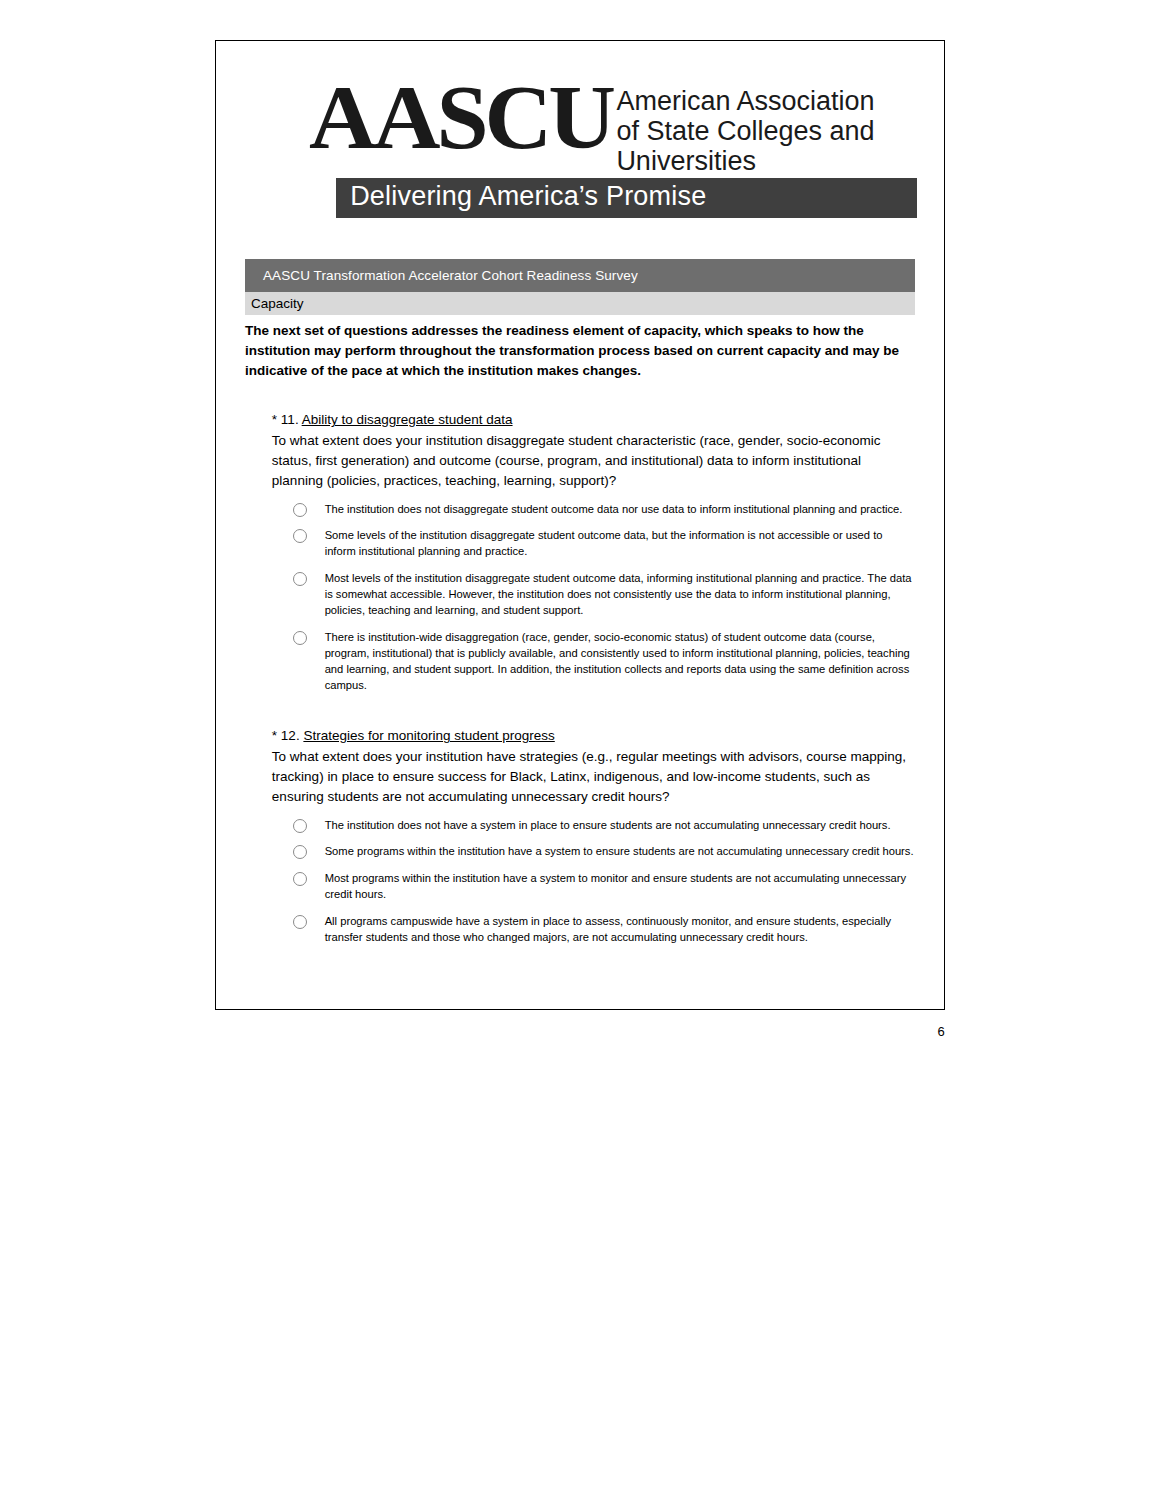AASCU
American Association
of State Colleges and
Universities
Delivering America’s Promise
AASCU Transformation Accelerator Cohort Readiness Survey
Capacity
The next set of questions addresses the readiness element of capacity, which speaks to how the institution may perform throughout the transformation process based on current capacity and may be indicative of the pace at which the institution makes changes.
* 11. Ability to disaggregate student data
To what extent does your institution disaggregate student characteristic (race, gender, socio-economic status, first generation) and outcome (course, program, and institutional) data to inform institutional planning (policies, practices, teaching, learning, support)?
The institution does not disaggregate student outcome data nor use data to inform institutional planning and practice.
Some levels of the institution disaggregate student outcome data, but the information is not accessible or used to inform institutional planning and practice.
Most levels of the institution disaggregate student outcome data, informing institutional planning and practice. The data is somewhat accessible. However, the institution does not consistently use the data to inform institutional planning, policies, teaching and learning, and student support.
There is institution-wide disaggregation (race, gender, socio-economic status) of student outcome data (course, program, institutional) that is publicly available, and consistently used to inform institutional planning, policies, teaching and learning, and student support. In addition, the institution collects and reports data using the same definition across campus.
* 12. Strategies for monitoring student progress
To what extent does your institution have strategies (e.g., regular meetings with advisors, course mapping, tracking) in place to ensure success for Black, Latinx, indigenous, and low-income students, such as ensuring students are not accumulating unnecessary credit hours?
The institution does not have a system in place to ensure students are not accumulating unnecessary credit hours.
Some programs within the institution have a system to ensure students are not accumulating unnecessary credit hours.
Most programs within the institution have a system to monitor and ensure students are not accumulating unnecessary credit hours.
All programs campuswide have a system in place to assess, continuously monitor, and ensure students, especially transfer students and those who changed majors, are not accumulating unnecessary credit hours.
6